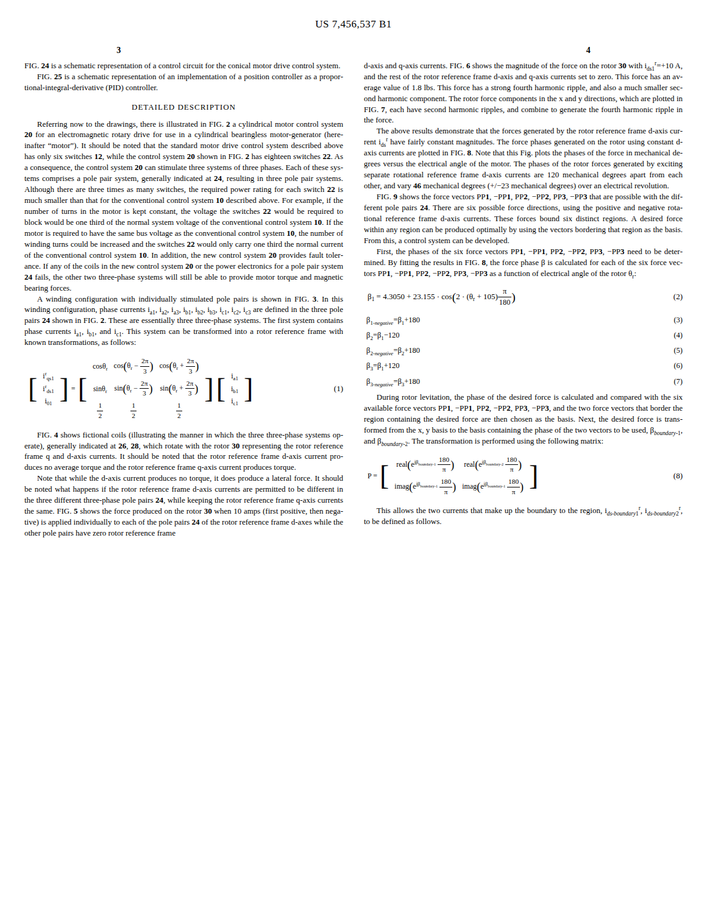US 7,456,537 B1
3 4
FIG. 24 is a schematic representation of a control circuit for the conical motor drive control system.
FIG. 25 is a schematic representation of an implementation of a position controller as a proportional-integral-derivative (PID) controller.
DETAILED DESCRIPTION
Referring now to the drawings, there is illustrated in FIG. 2 a cylindrical motor control system 20 for an electromagnetic rotary drive for use in a cylindrical bearingless motor-generator (hereinafter “motor”). It should be noted that the standard motor drive control system described above has only six switches 12, while the control system 20 shown in FIG. 2 has eighteen switches 22. As a consequence, the control system 20 can stimulate three systems of three phases. Each of these systems comprises a pole pair system, generally indicated at 24, resulting in three pole pair systems. Although there are three times as many switches, the required power rating for each switch 22 is much smaller than that for the conventional control system 10 described above. For example, if the number of turns in the motor is kept constant, the voltage the switches 22 would be required to block would be one third of the normal system voltage of the conventional control system 10. If the motor is required to have the same bus voltage as the conventional control system 10, the number of winding turns could be increased and the switches 22 would only carry one third the normal current of the conventional control system 10. In addition, the new control system 20 provides fault tolerance. If any of the coils in the new control system 20 or the power electronics for a pole pair system 24 fails, the other two three-phase systems will still be able to provide motor torque and magnetic bearing forces.
A winding configuration with individually stimulated pole pairs is shown in FIG. 3. In this winding configuration, phase currents ia1, ia2, ia3, ib1, ib2, ib3, ic1, ic2, ic3 are defined in the three pole pairs 24 shown in FIG. 2. These are essentially three three-phase systems. The first system contains phase currents ia1, ib1, and ic1. This system can be transformed into a rotor reference frame with known transformations, as follows:
[
| i r qs1 |
| i r ds1 |
| i 01 |
] = [
| cosθ r | cos ( θ r − 2π 3 ) | cos ( θ r + 2π 3 ) |
| sinθ r | sin ( θ r − 2π 3 ) | sin ( θ r + 2π 3 ) |
| 1 2 | 1 2 | 1 2 |
] [
| i a1 |
| i b1 |
| i c1 |
]
(1)
FIG. 4 shows fictional coils (illustrating the manner in which the three three-phase systems operate), generally indicated at 26, 28, which rotate with the rotor 30 representing the rotor reference frame q and d-axis currents. It should be noted that the rotor reference frame d-axis current produces no average torque and the rotor reference frame q-axis current produces torque.
Note that while the d-axis current produces no torque, it does produce a lateral force. It should be noted what happens if the rotor reference frame d-axis currents are permitted to be different in the three different three-phase pole pairs 24, while keeping the rotor reference frame q-axis currents the same. FIG. 5 shows the force produced on the rotor 30 when 10 amps (first positive, then negative) is applied individually to each of the pole pairs 24 of the rotor reference frame d-axes while the other pole pairs have zero rotor reference frame
d-axis and q-axis currents. FIG. 6 shows the magnitude of the force on the rotor 30 with ids1r=+10 A, and the rest of the rotor reference frame d-axis and q-axis currents set to zero. This force has an average value of 1.8 lbs. This force has a strong fourth harmonic ripple, and also a much smaller second harmonic component. The rotor force components in the x and y directions, which are plotted in FIG. 7, each have second harmonic ripples, and combine to generate the fourth harmonic ripple in the force.
The above results demonstrate that the forces generated by the rotor reference frame d-axis current idsr have fairly constant magnitudes. The force phases generated on the rotor using constant d-axis currents are plotted in FIG. 8. Note that this Fig. plots the phases of the force in mechanical degrees versus the electrical angle of the motor. The phases of the rotor forces generated by exciting separate rotational reference frame d-axis currents are 120 mechanical degrees apart from each other, and vary 46 mechanical degrees (+/−23 mechanical degrees) over an electrical revolution.
FIG. 9 shows the force vectors PP1, −PP1, PP2, −PP2, PP3, −PP3 that are possible with the different pole pairs 24. There are six possible force directions, using the positive and negative rotational reference frame d-axis currents. These forces bound six distinct regions. A desired force within any region can be produced optimally by using the vectors bordering that region as the basis. From this, a control system can be developed.
First, the phases of the six force vectors PP1, −PP1, PP2, −PP2, PP3, −PP3 need to be determined. By fitting the results in FIG. 8, the force phase β is calculated for each of the six force vectors PP1, −PP1, PP2, −PP2, PP3, −PP3 as a function of electrical angle of the rotor θr:
β1 = 4.3050 + 23.155 · cos(2 · (θr + 105)π 180)
(2)
β1‑negative=β1+180 (3)
β2=β1−120 (4)
β2‑negative=β2+180 (5)
β3=β1+120 (6)
β3‑negative=β3+180 (7)
During rotor levitation, the phase of the desired force is calculated and compared with the six available force vectors PP1, −PP1, PP2, −PP2, PP3, −PP3, and the two force vectors that border the region containing the desired force are then chosen as the basis. Next, the desired force is transformed from the x, y basis to the basis containing the phase of the two vectors to be used, βboundary-1, and βboundary-2. The transformation is performed using the following matrix:
P = [
| real ( e jβ boundary-1 180 π ) | real ( e jβ boundary-2 180 π ) |
| imag ( e jβ boundary-1 180 π ) | imag ( e jβ boundary-1 180 π ) |
]
(8)
This allows the two currents that make up the boundary to the region, ids-boundary1r, ids-boundary2r, to be defined as follows.